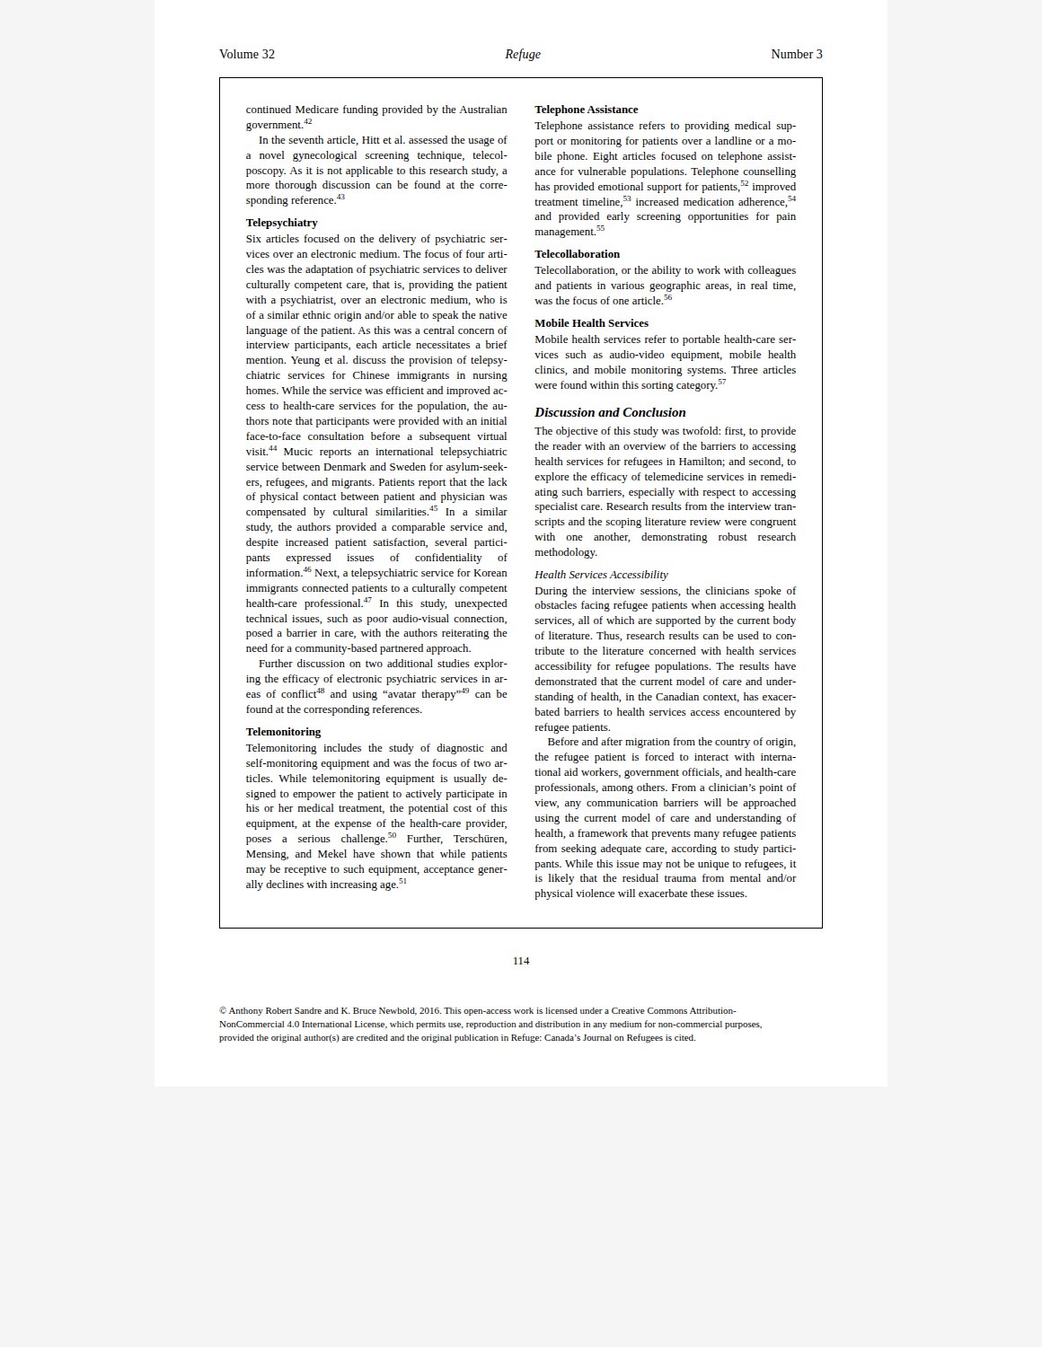Volume 32 Refuge Number 3
continued Medicare funding provided by the Australian government.42
In the seventh article, Hitt et al. assessed the usage of a novel gynecological screening technique, telecolposcopy. As it is not applicable to this research study, a more thorough discussion can be found at the corresponding reference.43
Telepsychiatry
Six articles focused on the delivery of psychiatric services over an electronic medium. The focus of four articles was the adaptation of psychiatric services to deliver culturally competent care, that is, providing the patient with a psychiatrist, over an electronic medium, who is of a similar ethnic origin and/or able to speak the native language of the patient. As this was a central concern of interview participants, each article necessitates a brief mention. Yeung et al. discuss the provision of telepsychiatric services for Chinese immigrants in nursing homes. While the service was efficient and improved access to health-care services for the population, the authors note that participants were provided with an initial face-to-face consultation before a subsequent virtual visit.44 Mucic reports an international telepsychiatric service between Denmark and Sweden for asylum-seekers, refugees, and migrants. Patients report that the lack of physical contact between patient and physician was compensated by cultural similarities.45 In a similar study, the authors provided a comparable service and, despite increased patient satisfaction, several participants expressed issues of confidentiality of information.46 Next, a telepsychiatric service for Korean immigrants connected patients to a culturally competent health-care professional.47 In this study, unexpected technical issues, such as poor audio-visual connection, posed a barrier in care, with the authors reiterating the need for a community-based partnered approach.
Further discussion on two additional studies exploring the efficacy of electronic psychiatric services in areas of conflict48 and using “avatar therapy”49 can be found at the corresponding references.
Telemonitoring
Telemonitoring includes the study of diagnostic and self-monitoring equipment and was the focus of two articles. While telemonitoring equipment is usually designed to empower the patient to actively participate in his or her medical treatment, the potential cost of this equipment, at the expense of the health-care provider, poses a serious challenge.50 Further, Terschüren, Mensing, and Mekel have shown that while patients may be receptive to such equipment, acceptance generally declines with increasing age.51
Telephone Assistance
Telephone assistance refers to providing medical support or monitoring for patients over a landline or a mobile phone. Eight articles focused on telephone assistance for vulnerable populations. Telephone counselling has provided emotional support for patients,52 improved treatment timeline,53 increased medication adherence,54 and provided early screening opportunities for pain management.55
Telecollaboration
Telecollaboration, or the ability to work with colleagues and patients in various geographic areas, in real time, was the focus of one article.56
Mobile Health Services
Mobile health services refer to portable health-care services such as audio-video equipment, mobile health clinics, and mobile monitoring systems. Three articles were found within this sorting category.57
Discussion and Conclusion
The objective of this study was twofold: first, to provide the reader with an overview of the barriers to accessing health services for refugees in Hamilton; and second, to explore the efficacy of telemedicine services in remediating such barriers, especially with respect to accessing specialist care. Research results from the interview transcripts and the scoping literature review were congruent with one another, demonstrating robust research methodology.
Health Services Accessibility
During the interview sessions, the clinicians spoke of obstacles facing refugee patients when accessing health services, all of which are supported by the current body of literature. Thus, research results can be used to contribute to the literature concerned with health services accessibility for refugee populations. The results have demonstrated that the current model of care and understanding of health, in the Canadian context, has exacerbated barriers to health services access encountered by refugee patients.
Before and after migration from the country of origin, the refugee patient is forced to interact with international aid workers, government officials, and health-care professionals, among others. From a clinician’s point of view, any communication barriers will be approached using the current model of care and understanding of health, a framework that prevents many refugee patients from seeking adequate care, according to study participants. While this issue may not be unique to refugees, it is likely that the residual trauma from mental and/or physical violence will exacerbate these issues.
114
© Anthony Robert Sandre and K. Bruce Newbold, 2016. This open-access work is licensed under a Creative Commons Attribution-NonCommercial 4.0 International License, which permits use, reproduction and distribution in any medium for non-commercial purposes, provided the original author(s) are credited and the original publication in Refuge: Canada’s Journal on Refugees is cited.